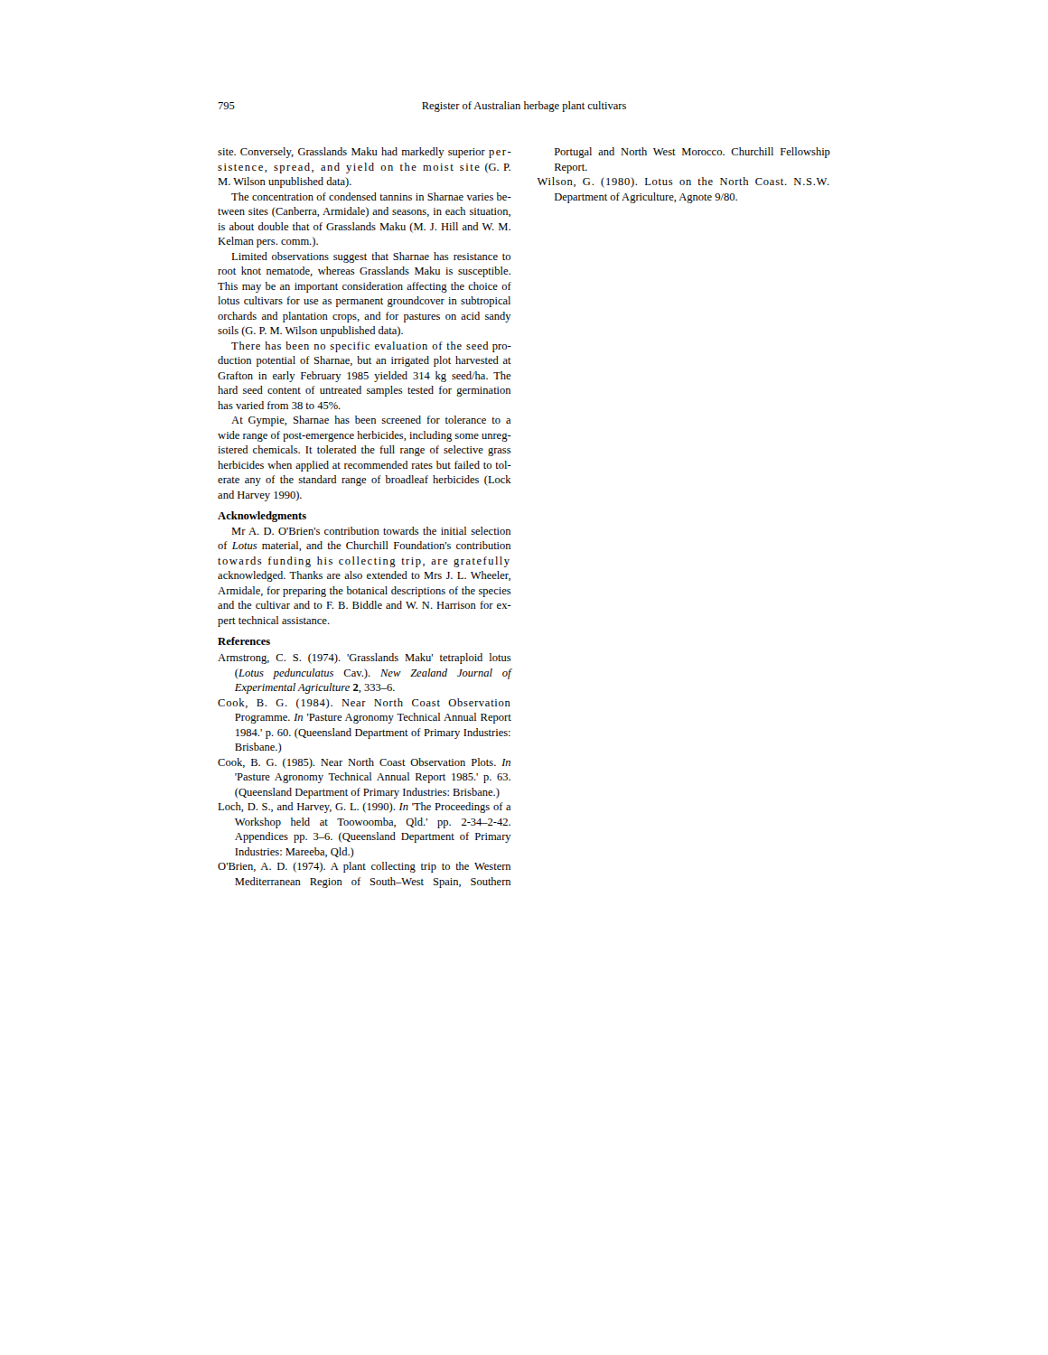795
Register of Australian herbage plant cultivars
site. Conversely, Grasslands Maku had markedly superior persistence, spread, and yield on the moist site (G. P. M. Wilson unpublished data).
The concentration of condensed tannins in Sharnae varies between sites (Canberra, Armidale) and seasons, in each situation, is about double that of Grasslands Maku (M. J. Hill and W. M. Kelman pers. comm.).
Limited observations suggest that Sharnae has resistance to root knot nematode, whereas Grasslands Maku is susceptible. This may be an important consideration affecting the choice of lotus cultivars for use as permanent groundcover in subtropical orchards and plantation crops, and for pastures on acid sandy soils (G. P. M. Wilson unpublished data).
There has been no specific evaluation of the seed production potential of Sharnae, but an irrigated plot harvested at Grafton in early February 1985 yielded 314 kg seed/ha. The hard seed content of untreated samples tested for germination has varied from 38 to 45%.
At Gympie, Sharnae has been screened for tolerance to a wide range of post-emergence herbicides, including some unregistered chemicals. It tolerated the full range of selective grass herbicides when applied at recommended rates but failed to tolerate any of the standard range of broadleaf herbicides (Lock and Harvey 1990).
Acknowledgments
Mr A. D. O'Brien's contribution towards the initial selection of Lotus material, and the Churchill Foundation's contribution towards funding his collecting trip, are gratefully acknowledged. Thanks are also extended to Mrs J. L. Wheeler, Armidale, for preparing the botanical descriptions of the species and the cultivar and to F. B. Biddle and W. N. Harrison for expert technical assistance.
References
Armstrong, C. S. (1974). 'Grasslands Maku' tetraploid lotus (Lotus pedunculatus Cav.). New Zealand Journal of Experimental Agriculture 2, 333–6.
Cook, B. G. (1984). Near North Coast Observation Programme. In 'Pasture Agronomy Technical Annual Report 1984.' p. 60. (Queensland Department of Primary Industries: Brisbane.)
Cook, B. G. (1985). Near North Coast Observation Plots. In 'Pasture Agronomy Technical Annual Report 1985.' p. 63. (Queensland Department of Primary Industries: Brisbane.)
Loch, D. S., and Harvey, G. L. (1990). In 'The Proceedings of a Workshop held at Toowoomba, Qld.' pp. 2-34–2-42. Appendices pp. 3–6. (Queensland Department of Primary Industries: Mareeba, Qld.)
O'Brien, A. D. (1974). A plant collecting trip to the Western Mediterranean Region of South–West Spain, Southern Portugal and North West Morocco. Churchill Fellowship Report.
Wilson, G. (1980). Lotus on the North Coast. N.S.W. Department of Agriculture, Agnote 9/80.